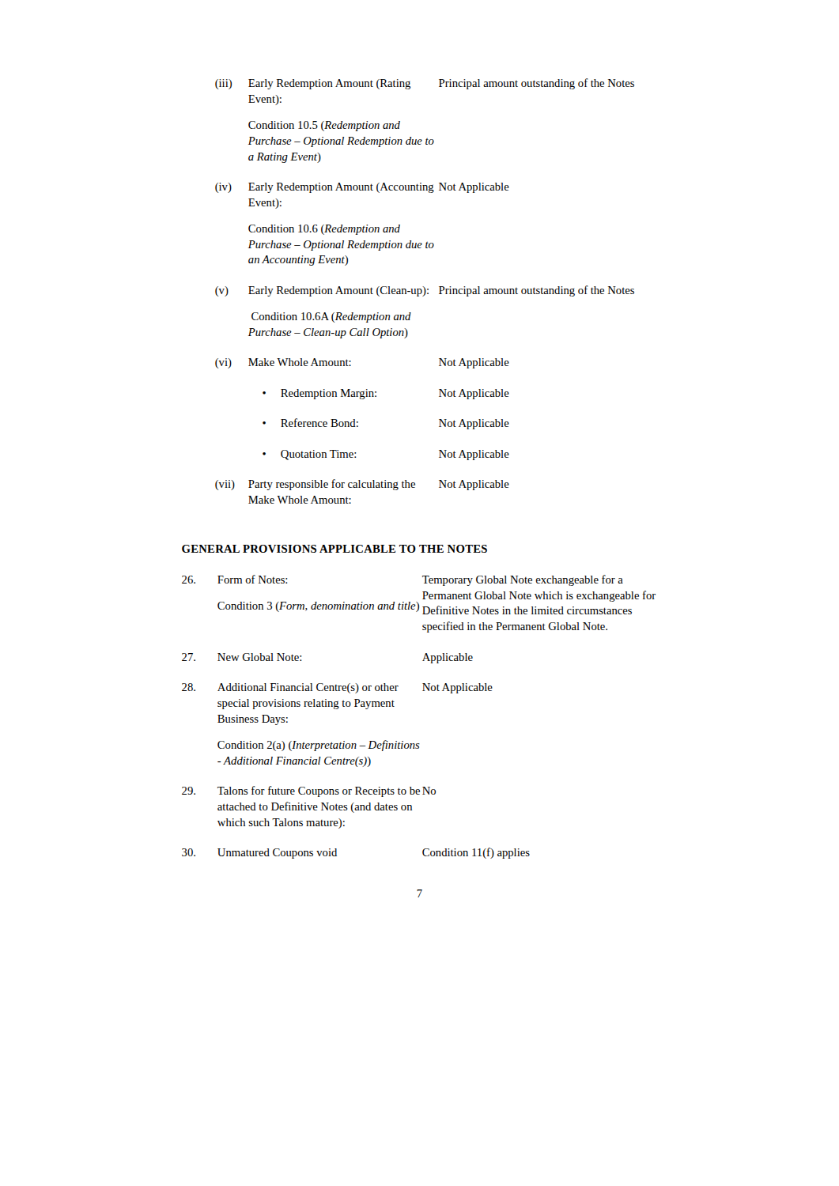| | (iii) | Early Redemption Amount (Rating Event): Condition 10.5 ( Redemption and Purchase – Optional Redemption due to a Rating Event ) | Principal amount outstanding of the Notes |
| | (iv) | Early Redemption Amount (Accounting Event): Condition 10.6 ( Redemption and Purchase – Optional Redemption due to an Accounting Event ) | Not Applicable |
| | (v) | Early Redemption Amount (Clean-up): Condition 10.6A ( Redemption and Purchase – Clean-up Call Option ) | Principal amount outstanding of the Notes |
| | (vi) | Make Whole Amount: | Not Applicable |
| | | • Redemption Margin: | Not Applicable |
| | | • Reference Bond: | Not Applicable |
| | | • Quotation Time: | Not Applicable |
| | (vii) | Party responsible for calculating the Make Whole Amount: | Not Applicable |
GENERAL PROVISIONS APPLICABLE TO THE NOTES
| 26. | Form of Notes: Condition 3 ( Form, denomination and title ) | Temporary Global Note exchangeable for a Permanent Global Note which is exchangeable for Definitive Notes in the limited circumstances specified in the Permanent Global Note. |
| 27. | New Global Note: | Applicable |
| 28. | Additional Financial Centre(s) or other special provisions relating to Payment Business Days: Condition 2(a) ( Interpretation – Definitions - Additional Financial Centre(s) ) | Not Applicable |
| 29. | Talons for future Coupons or Receipts to be attached to Definitive Notes (and dates on which such Talons mature): | No |
| 30. | Unmatured Coupons void | Condition 11(f) applies |
7